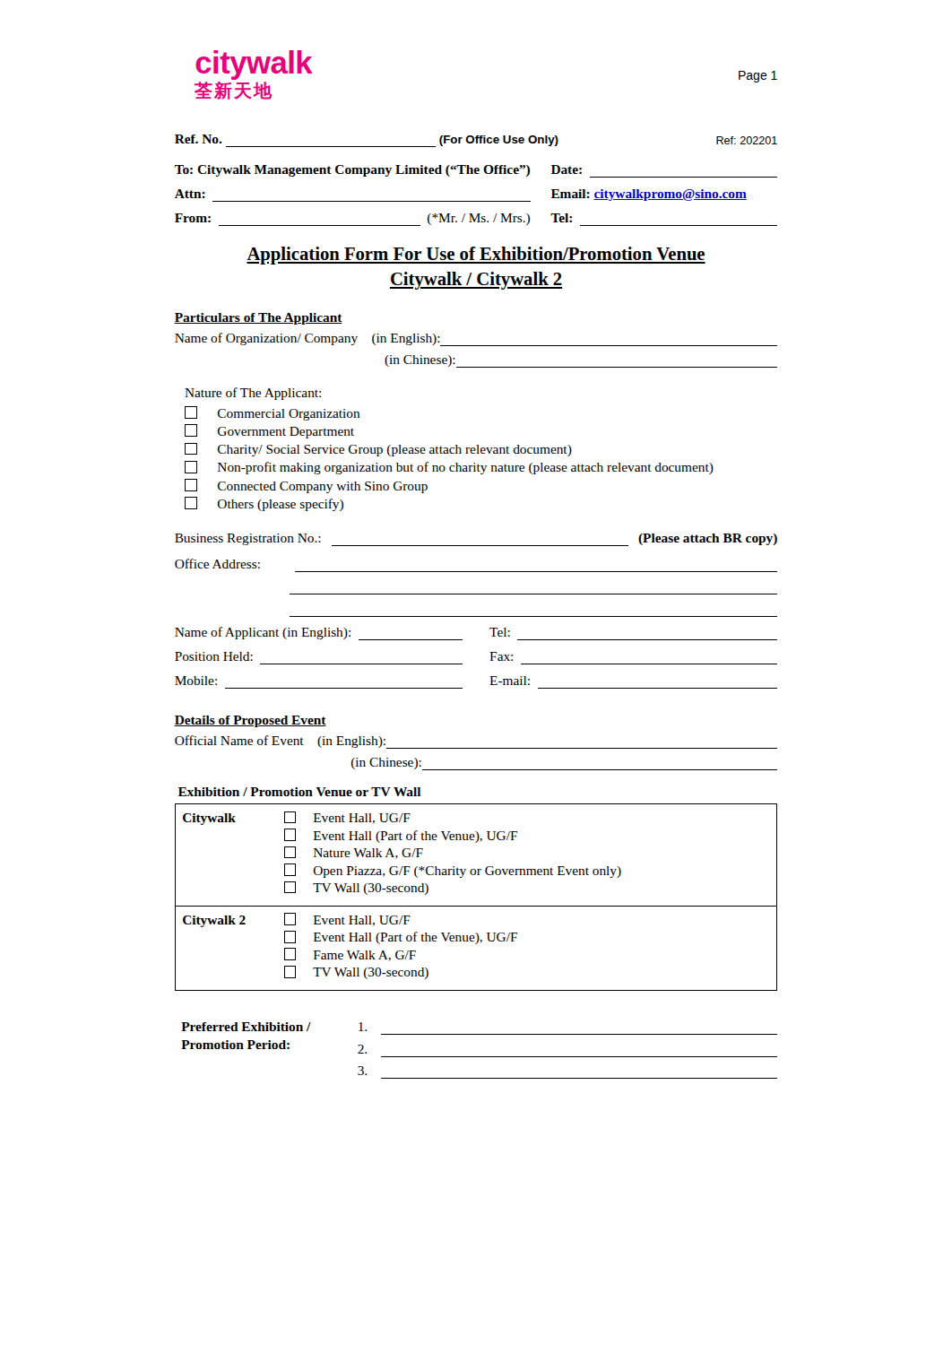citywalk
荃新天地
Page 1
Ref. No. (For Office Use Only)
Ref: 202201
To: Citywalk Management Company Limited (“The Office”)
Date:
Attn:
Email: citywalkpromo@sino.com
From: (*Mr. / Ms. / Mrs.)
Tel:
Application Form For Use of Exhibition/Promotion Venue
Citywalk / Citywalk 2
Particulars of The Applicant
Name of Organization/ Company (in English):
(in Chinese):
Nature of The Applicant:
Commercial Organization
Government Department
Charity/ Social Service Group (please attach relevant document)
Non-profit making organization but of no charity nature (please attach relevant document)
Connected Company with Sino Group
Others (please specify)
Business Registration No.: (Please attach BR copy)
Office Address:
Name of Applicant (in English):
Tel:
Position Held:
Fax:
Mobile:
E-mail:
Details of Proposed Event
Official Name of Event (in English):
(in Chinese):
Exhibition / Promotion Venue or TV Wall
| Citywalk | Event Hall, UG/F Event Hall (Part of the Venue), UG/F Nature Walk A, G/F Open Piazza, G/F (*Charity or Government Event only) TV Wall (30-second) |
| Citywalk 2 | Event Hall, UG/F Event Hall (Part of the Venue), UG/F Fame Walk A, G/F TV Wall (30-second) |
Preferred Exhibition /
Promotion Period:
1.
2.
3.